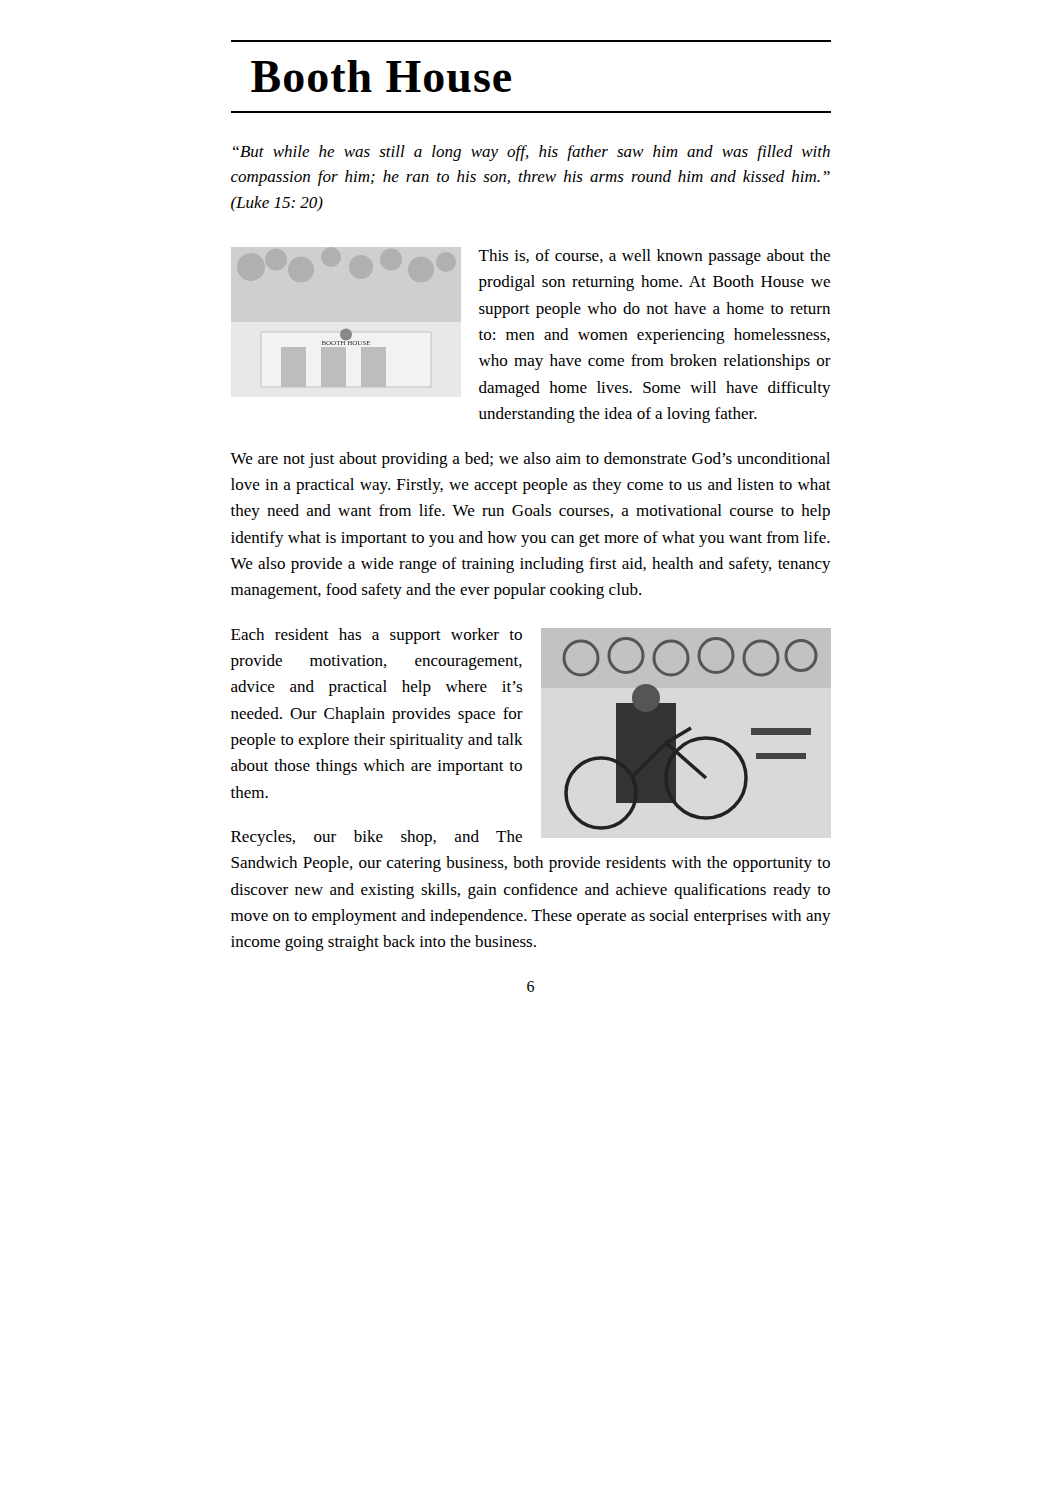Booth House
“But while he was still a long way off, his father saw him and was filled with compassion for him; he ran to his son, threw his arms round him and kissed him.” (Luke 15: 20)
This is, of course, a well known passage about the prodigal son returning home. At Booth House we support people who do not have a home to return to: men and women experiencing homelessness, who may have come from broken relationships or damaged home lives. Some will have difficulty understanding the idea of a loving father.
We are not just about providing a bed; we also aim to demonstrate God’s unconditional love in a practical way. Firstly, we accept people as they come to us and listen to what they need and want from life. We run Goals courses, a motivational course to help identify what is important to you and how you can get more of what you want from life. We also provide a wide range of training including first aid, health and safety, tenancy management, food safety and the ever popular cooking club.
Each resident has a support worker to provide motivation, encouragement, advice and practical help where it’s needed. Our Chaplain provides space for people to explore their spirituality and talk about those things which are important to them.
Recycles, our bike shop, and The Sandwich People, our catering business, both provide residents with the opportunity to discover new and existing skills, gain confidence and achieve qualifications ready to move on to employment and independence. These operate as social enterprises with any income going straight back into the business.
6